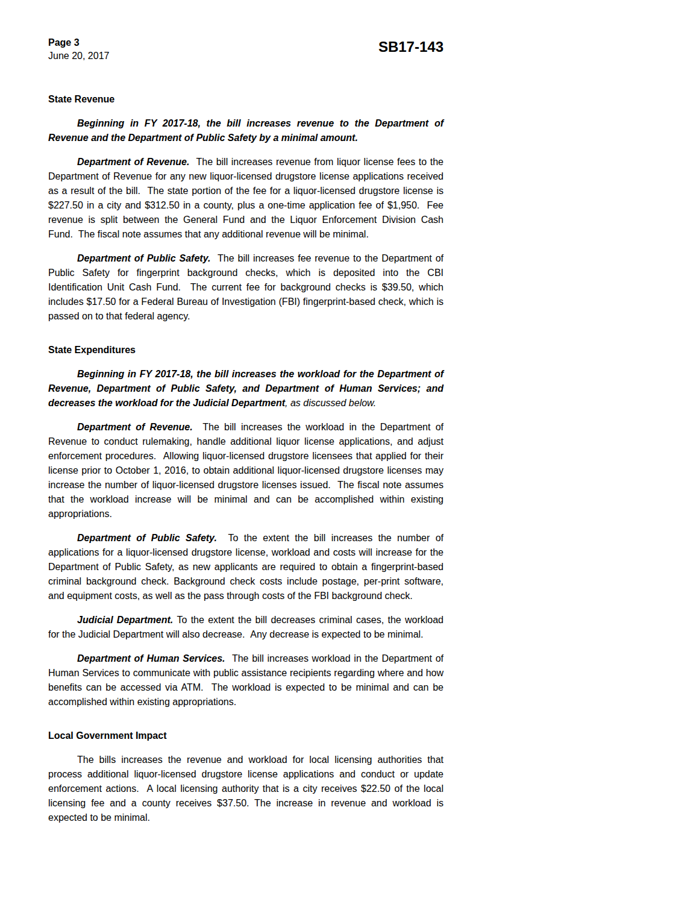Page 3
June 20, 2017
SB17-143
State Revenue
Beginning in FY 2017-18, the bill increases revenue to the Department of Revenue and the Department of Public Safety by a minimal amount.
Department of Revenue. The bill increases revenue from liquor license fees to the Department of Revenue for any new liquor-licensed drugstore license applications received as a result of the bill. The state portion of the fee for a liquor-licensed drugstore license is $227.50 in a city and $312.50 in a county, plus a one-time application fee of $1,950. Fee revenue is split between the General Fund and the Liquor Enforcement Division Cash Fund. The fiscal note assumes that any additional revenue will be minimal.
Department of Public Safety. The bill increases fee revenue to the Department of Public Safety for fingerprint background checks, which is deposited into the CBI Identification Unit Cash Fund. The current fee for background checks is $39.50, which includes $17.50 for a Federal Bureau of Investigation (FBI) fingerprint-based check, which is passed on to that federal agency.
State Expenditures
Beginning in FY 2017-18, the bill increases the workload for the Department of Revenue, Department of Public Safety, and Department of Human Services; and decreases the workload for the Judicial Department, as discussed below.
Department of Revenue. The bill increases the workload in the Department of Revenue to conduct rulemaking, handle additional liquor license applications, and adjust enforcement procedures. Allowing liquor-licensed drugstore licensees that applied for their license prior to October 1, 2016, to obtain additional liquor-licensed drugstore licenses may increase the number of liquor-licensed drugstore licenses issued. The fiscal note assumes that the workload increase will be minimal and can be accomplished within existing appropriations.
Department of Public Safety. To the extent the bill increases the number of applications for a liquor-licensed drugstore license, workload and costs will increase for the Department of Public Safety, as new applicants are required to obtain a fingerprint-based criminal background check. Background check costs include postage, per-print software, and equipment costs, as well as the pass through costs of the FBI background check.
Judicial Department. To the extent the bill decreases criminal cases, the workload for the Judicial Department will also decrease. Any decrease is expected to be minimal.
Department of Human Services. The bill increases workload in the Department of Human Services to communicate with public assistance recipients regarding where and how benefits can be accessed via ATM. The workload is expected to be minimal and can be accomplished within existing appropriations.
Local Government Impact
The bills increases the revenue and workload for local licensing authorities that process additional liquor-licensed drugstore license applications and conduct or update enforcement actions. A local licensing authority that is a city receives $22.50 of the local licensing fee and a county receives $37.50. The increase in revenue and workload is expected to be minimal.